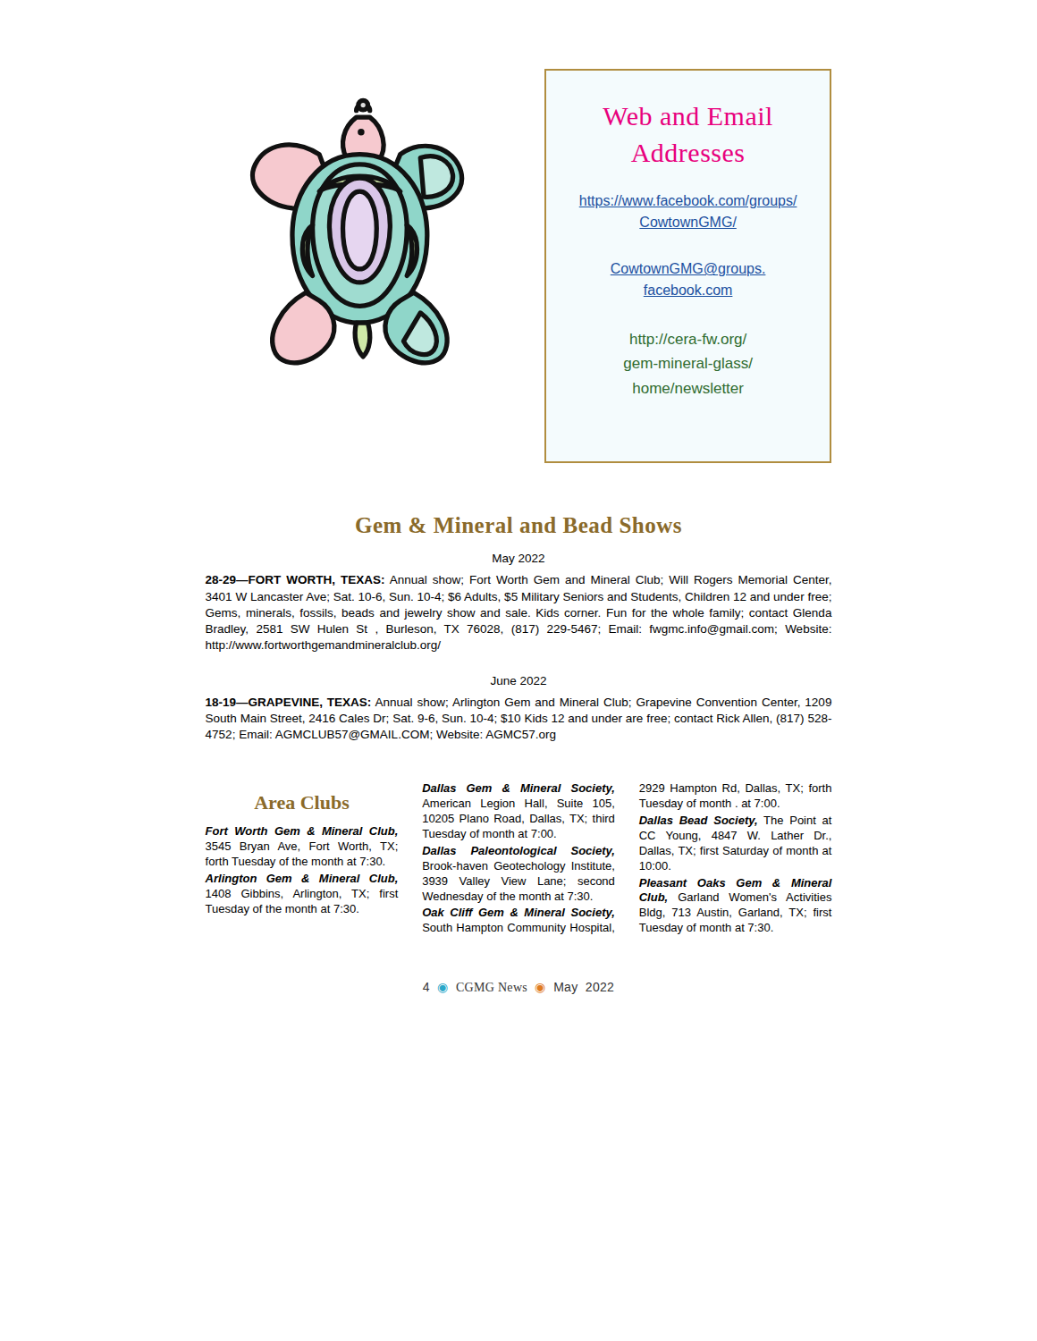Web and Email Addresses
https://www.facebook.com/groups/
CowtownGMG/
CowtownGMG@groups.
facebook.com
http://cera-fw.org/
gem-mineral-glass/
home/newsletter
Gem & Mineral and Bead Shows
May 2022
28-29—FORT WORTH, TEXAS: Annual show; Fort Worth Gem and Mineral Club; Will Rogers Memorial Center, 3401 W Lancaster Ave; Sat. 10-6, Sun. 10-4; $6 Adults, $5 Military Seniors and Students, Children 12 and under free; Gems, minerals, fossils, beads and jewelry show and sale. Kids corner. Fun for the whole family; contact Glenda Bradley, 2581 SW Hulen St , Burleson, TX 76028, (817) 229-5467; Email: fwgmc.info@gmail.com; Website: http://www.fortworthgemandmineralclub.org/
June 2022
18-19—GRAPEVINE, TEXAS: Annual show; Arlington Gem and Mineral Club; Grapevine Convention Center, 1209 South Main Street, 2416 Cales Dr; Sat. 9-6, Sun. 10-4; $10 Kids 12 and under are free; contact Rick Allen, (817) 528-4752; Email: AGMCLUB57@GMAIL.COM; Website: AGMC57.org
Area Clubs
Fort Worth Gem & Mineral Club, 3545 Bryan Ave, Fort Worth, TX; forth Tuesday of the month at 7:30.
Arlington Gem & Mineral Club, 1408 Gibbins, Arlington, TX; first Tuesday of the month at 7:30.
Dallas Gem & Mineral Society, American Legion Hall, Suite 105, 10205 Plano Road, Dallas, TX; third Tuesday of month at 7:00.
Dallas Paleontological Society, Brook-haven Geotechology Institute, 3939 Valley View Lane; second Wednesday of the month at 7:30.
Oak Cliff Gem & Mineral Society, South Hampton Community Hospital, 2929 Hampton Rd, Dallas, TX; forth Tuesday of month . at 7:00.
Dallas Bead Society, The Point at CC Young, 4847 W. Lather Dr., Dallas, TX; first Saturday of month at 10:00.
Pleasant Oaks Gem & Mineral Club, Garland Women's Activities Bldg, 713 Austin, Garland, TX; first Tuesday of month at 7:30.
4 ◉ CGMG News ◉ May 2022